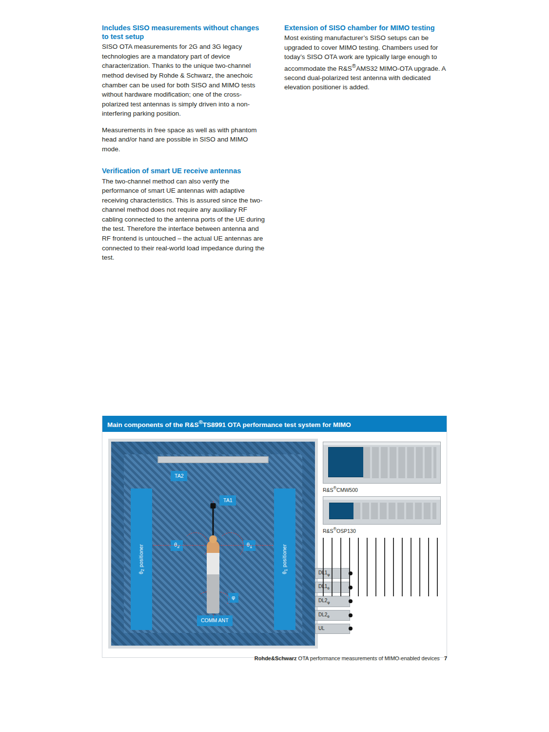Includes SISO measurements without changes to test setup
SISO OTA measurements for 2G and 3G legacy technologies are a mandatory part of device characterization. Thanks to the unique two-channel method devised by Rohde & Schwarz, the anechoic chamber can be used for both SISO and MIMO tests without hardware modification; one of the cross-polarized test antennas is simply driven into a non-interfering parking position.
Measurements in free space as well as with phantom head and/or hand are possible in SISO and MIMO mode.
Verification of smart UE receive antennas
The two-channel method can also verify the performance of smart UE antennas with adaptive receiving characteristics. This is assured since the two-channel method does not require any auxiliary RF cabling connected to the antenna ports of the UE during the test. Therefore the interface between antenna and RF frontend is untouched – the actual UE antennas are connected to their real-world load impedance during the test.
Extension of SISO chamber for MIMO testing
Most existing manufacturer’s SISO setups can be upgraded to cover MIMO testing. Chambers used for today’s SISO OTA work are typically large enough to accommodate the R&S®AMS32 MIMO-OTA upgrade. A second dual-polarized test antenna with dedicated elevation positioner is added.
Main components of the R&S®TS8991 OTA performance test system for MIMO
θ2 positioner
θ1 positioner
TA2
TA1
COMM ANT
θ2
θ1
φ
DL1φ
DL1θ
DL2φ
DL2θ
UL
R&S®CMW500
R&S®OSP130
Rohde&Schwarz OTA performance measurements of MIMO-enabled devices 7